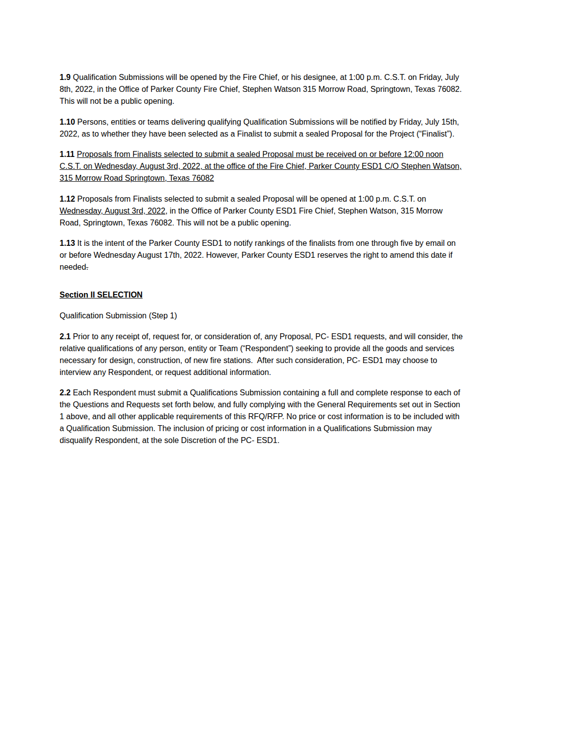1.9 Qualification Submissions will be opened by the Fire Chief, or his designee, at 1:00 p.m. C.S.T. on Friday, July 8th, 2022, in the Office of Parker County Fire Chief, Stephen Watson 315 Morrow Road, Springtown, Texas 76082. This will not be a public opening.
1.10 Persons, entities or teams delivering qualifying Qualification Submissions will be notified by Friday, July 15th, 2022, as to whether they have been selected as a Finalist to submit a sealed Proposal for the Project (“Finalist”).
1.11 Proposals from Finalists selected to submit a sealed Proposal must be received on or before 12:00 noon C.S.T. on Wednesday, August 3rd, 2022, at the office of the Fire Chief, Parker County ESD1 C/O Stephen Watson, 315 Morrow Road Springtown, Texas 76082
1.12 Proposals from Finalists selected to submit a sealed Proposal will be opened at 1:00 p.m. C.S.T. on Wednesday, August 3rd, 2022, in the Office of Parker County ESD1 Fire Chief, Stephen Watson, 315 Morrow Road, Springtown, Texas 76082. This will not be a public opening.
1.13 It is the intent of the Parker County ESD1 to notify rankings of the finalists from one through five by email on or before Wednesday August 17th, 2022. However, Parker County ESD1 reserves the right to amend this date if needed.
Section II SELECTION
Qualification Submission (Step 1)
2.1 Prior to any receipt of, request for, or consideration of, any Proposal, PC- ESD1 requests, and will consider, the relative qualifications of any person, entity or Team (“Respondent”) seeking to provide all the goods and services necessary for design, construction, of new fire stations. After such consideration, PC- ESD1 may choose to interview any Respondent, or request additional information.
2.2 Each Respondent must submit a Qualifications Submission containing a full and complete response to each of the Questions and Requests set forth below, and fully complying with the General Requirements set out in Section 1 above, and all other applicable requirements of this RFQ/RFP. No price or cost information is to be included with a Qualification Submission. The inclusion of pricing or cost information in a Qualifications Submission may disqualify Respondent, at the sole Discretion of the PC- ESD1.